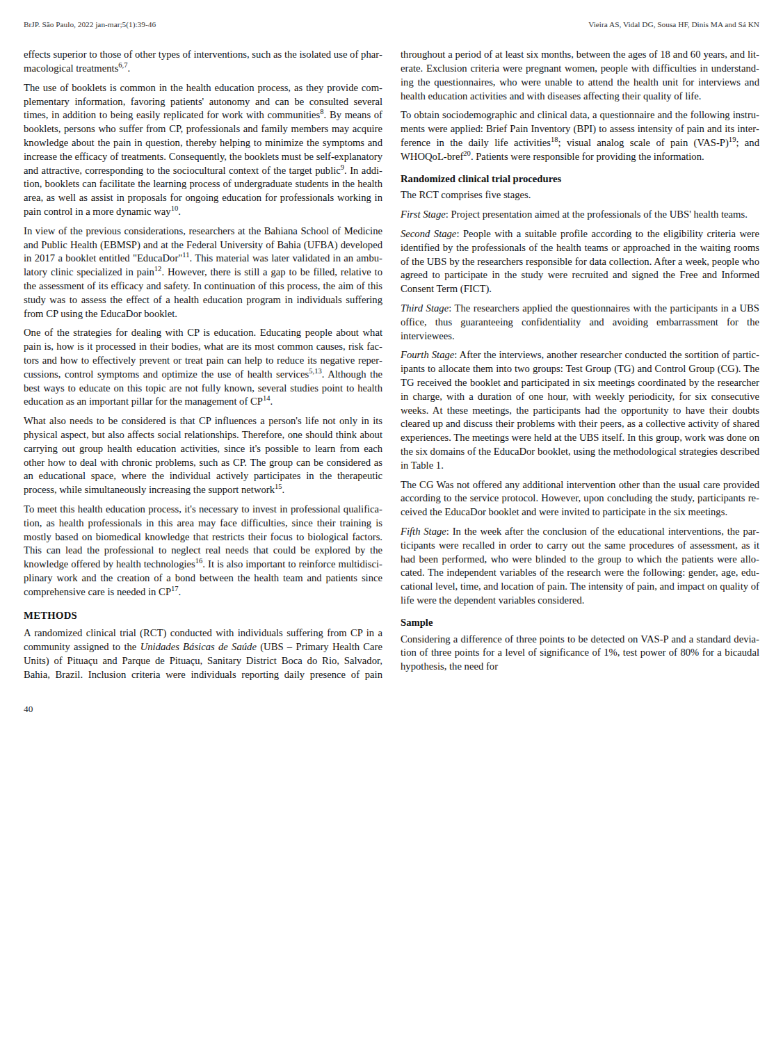BrJP. São Paulo, 2022 jan-mar;5(1):39-46
Vieira AS, Vidal DG, Sousa HF, Dinis MA and Sá KN
effects superior to those of other types of interventions, such as the isolated use of pharmacological treatments6,7.
The use of booklets is common in the health education process, as they provide complementary information, favoring patients' autonomy and can be consulted several times, in addition to being easily replicated for work with communities8. By means of booklets, persons who suffer from CP, professionals and family members may acquire knowledge about the pain in question, thereby helping to minimize the symptoms and increase the efficacy of treatments. Consequently, the booklets must be self-explanatory and attractive, corresponding to the sociocultural context of the target public9. In addition, booklets can facilitate the learning process of undergraduate students in the health area, as well as assist in proposals for ongoing education for professionals working in pain control in a more dynamic way10.
In view of the previous considerations, researchers at the Bahiana School of Medicine and Public Health (EBMSP) and at the Federal University of Bahia (UFBA) developed in 2017 a booklet entitled "EducaDor"11. This material was later validated in an ambulatory clinic specialized in pain12. However, there is still a gap to be filled, relative to the assessment of its efficacy and safety. In continuation of this process, the aim of this study was to assess the effect of a health education program in individuals suffering from CP using the EducaDor booklet.
One of the strategies for dealing with CP is education. Educating people about what pain is, how is it processed in their bodies, what are its most common causes, risk factors and how to effectively prevent or treat pain can help to reduce its negative repercussions, control symptoms and optimize the use of health services5,13. Although the best ways to educate on this topic are not fully known, several studies point to health education as an important pillar for the management of CP14.
What also needs to be considered is that CP influences a person's life not only in its physical aspect, but also affects social relationships. Therefore, one should think about carrying out group health education activities, since it's possible to learn from each other how to deal with chronic problems, such as CP. The group can be considered as an educational space, where the individual actively participates in the therapeutic process, while simultaneously increasing the support network15.
To meet this health education process, it's necessary to invest in professional qualification, as health professionals in this area may face difficulties, since their training is mostly based on biomedical knowledge that restricts their focus to biological factors. This can lead the professional to neglect real needs that could be explored by the knowledge offered by health technologies16. It is also important to reinforce multidisciplinary work and the creation of a bond between the health team and patients since comprehensive care is needed in CP17.
METHODS
A randomized clinical trial (RCT) conducted with individuals suffering from CP in a community assigned to the Unidades Básicas de Saúde (UBS – Primary Health Care Units) of Pituaçu and Parque de Pituaçu, Sanitary District Boca do Rio, Salvador, Bahia, Brazil. Inclusion criteria were individuals reporting daily presence of pain throughout a period of at least six months, between the ages of 18 and 60 years, and literate. Exclusion criteria were pregnant women, people with difficulties in understanding the questionnaires, who were unable to attend the health unit for interviews and health education activities and with diseases affecting their quality of life.
To obtain sociodemographic and clinical data, a questionnaire and the following instruments were applied: Brief Pain Inventory (BPI) to assess intensity of pain and its interference in the daily life activities18; visual analog scale of pain (VAS-P)19; and WHOQoL-bref20. Patients were responsible for providing the information.
Randomized clinical trial procedures
The RCT comprises five stages.
First Stage: Project presentation aimed at the professionals of the UBS' health teams.
Second Stage: People with a suitable profile according to the eligibility criteria were identified by the professionals of the health teams or approached in the waiting rooms of the UBS by the researchers responsible for data collection. After a week, people who agreed to participate in the study were recruited and signed the Free and Informed Consent Term (FICT).
Third Stage: The researchers applied the questionnaires with the participants in a UBS office, thus guaranteeing confidentiality and avoiding embarrassment for the interviewees.
Fourth Stage: After the interviews, another researcher conducted the sortition of participants to allocate them into two groups: Test Group (TG) and Control Group (CG). The TG received the booklet and participated in six meetings coordinated by the researcher in charge, with a duration of one hour, with weekly periodicity, for six consecutive weeks. At these meetings, the participants had the opportunity to have their doubts cleared up and discuss their problems with their peers, as a collective activity of shared experiences. The meetings were held at the UBS itself. In this group, work was done on the six domains of the EducaDor booklet, using the methodological strategies described in Table 1.
The CG Was not offered any additional intervention other than the usual care provided according to the service protocol. However, upon concluding the study, participants received the EducaDor booklet and were invited to participate in the six meetings.
Fifth Stage: In the week after the conclusion of the educational interventions, the participants were recalled in order to carry out the same procedures of assessment, as it had been performed, who were blinded to the group to which the patients were allocated. The independent variables of the research were the following: gender, age, educational level, time, and location of pain. The intensity of pain, and impact on quality of life were the dependent variables considered.
Sample
Considering a difference of three points to be detected on VAS-P and a standard deviation of three points for a level of significance of 1%, test power of 80% for a bicaudal hypothesis, the need for
40